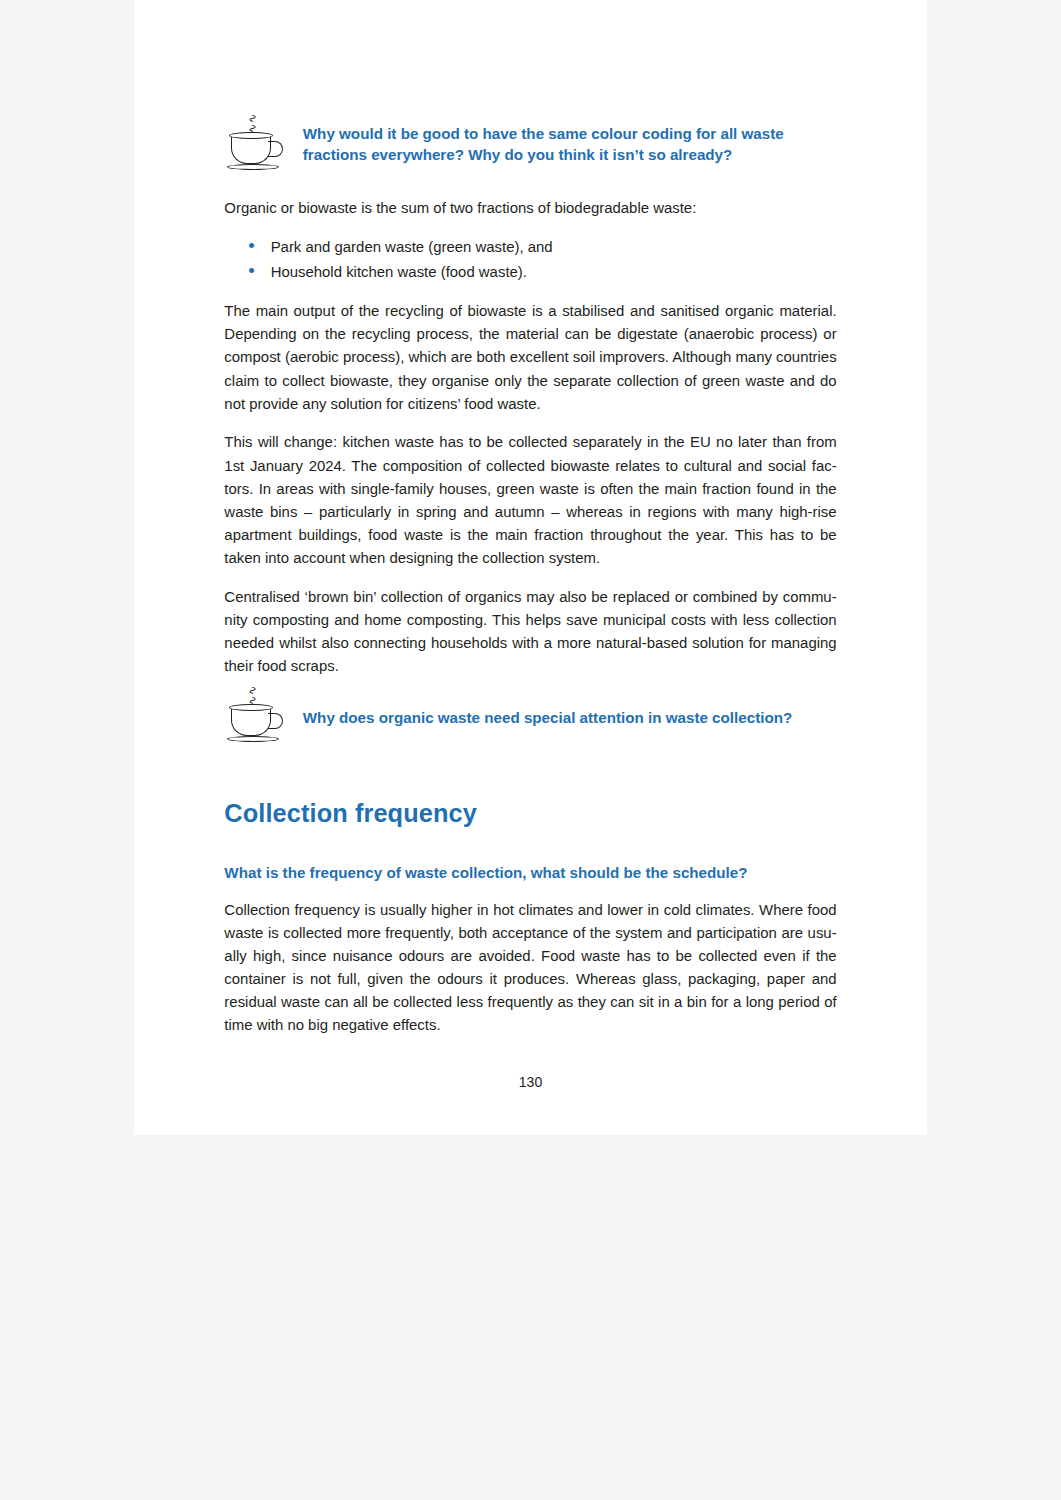Why would it be good to have the same colour coding for all waste fractions everywhere? Why do you think it isn’t so already?
Organic or biowaste is the sum of two fractions of biodegradable waste:
Park and garden waste (green waste), and
Household kitchen waste (food waste).
The main output of the recycling of biowaste is a stabilised and sanitised organic material. Depending on the recycling process, the material can be digestate (anaerobic process) or compost (aerobic process), which are both excellent soil improvers. Although many countries claim to collect biowaste, they organise only the separate collection of green waste and do not provide any solution for citizens’ food waste.
This will change: kitchen waste has to be collected separately in the EU no later than from 1st January 2024. The composition of collected biowaste relates to cultural and social factors. In areas with single-family houses, green waste is often the main fraction found in the waste bins – particularly in spring and autumn – whereas in regions with many high-rise apartment buildings, food waste is the main fraction throughout the year. This has to be taken into account when designing the collection system.
Centralised ‘brown bin’ collection of organics may also be replaced or combined by community composting and home composting. This helps save municipal costs with less collection needed whilst also connecting households with a more natural-based solution for managing their food scraps.
Why does organic waste need special attention in waste collection?
Collection frequency
What is the frequency of waste collection, what should be the schedule?
Collection frequency is usually higher in hot climates and lower in cold climates. Where food waste is collected more frequently, both acceptance of the system and participation are usually high, since nuisance odours are avoided. Food waste has to be collected even if the container is not full, given the odours it produces. Whereas glass, packaging, paper and residual waste can all be collected less frequently as they can sit in a bin for a long period of time with no big negative effects.
130